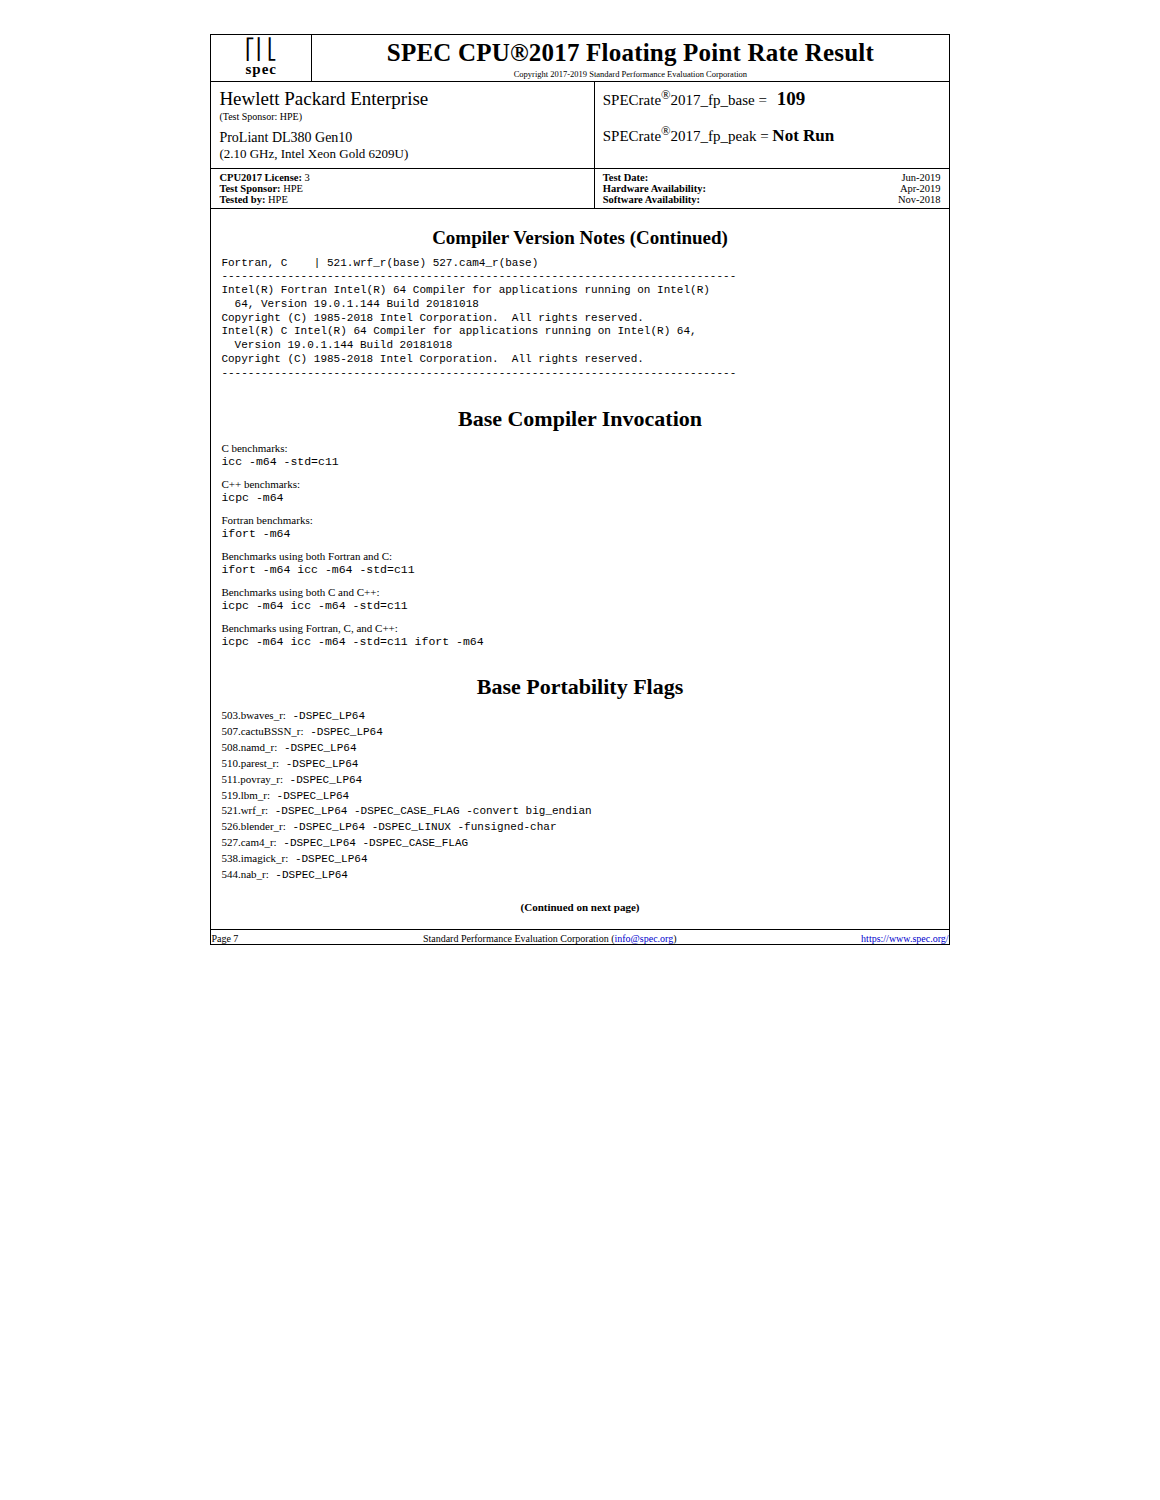⎡⎢⎣
spec
SPEC CPU®2017 Floating Point Rate Result
Copyright 2017-2019 Standard Performance Evaluation Corporation
Hewlett Packard Enterprise
(Test Sponsor: HPE)
ProLiant DL380 Gen10
(2.10 GHz, Intel Xeon Gold 6209U)
SPECrate®2017_fp_base = 109
SPECrate®2017_fp_peak = Not Run
CPU2017 License: 3
Test Sponsor: HPE
Tested by: HPE
Test Date: Jun-2019
Hardware Availability: Apr-2019
Software Availability: Nov-2018
Compiler Version Notes (Continued)
Fortran, C    | 521.wrf_r(base) 527.cam4_r(base)
------------------------------------------------------------------------------
Intel(R) Fortran Intel(R) 64 Compiler for applications running on Intel(R)
  64, Version 19.0.1.144 Build 20181018
Copyright (C) 1985-2018 Intel Corporation.  All rights reserved.
Intel(R) C Intel(R) 64 Compiler for applications running on Intel(R) 64,
  Version 19.0.1.144 Build 20181018
Copyright (C) 1985-2018 Intel Corporation.  All rights reserved.
------------------------------------------------------------------------------
Base Compiler Invocation
C benchmarks:
icc -m64 -std=c11
C++ benchmarks:
icpc -m64
Fortran benchmarks:
ifort -m64
Benchmarks using both Fortran and C:
ifort -m64 icc -m64 -std=c11
Benchmarks using both C and C++:
icpc -m64 icc -m64 -std=c11
Benchmarks using Fortran, C, and C++:
icpc -m64 icc -m64 -std=c11 ifort -m64
Base Portability Flags
503.bwaves_r: -DSPEC_LP64
507.cactuBSSN_r: -DSPEC_LP64
508.namd_r: -DSPEC_LP64
510.parest_r: -DSPEC_LP64
511.povray_r: -DSPEC_LP64
519.lbm_r: -DSPEC_LP64
521.wrf_r: -DSPEC_LP64 -DSPEC_CASE_FLAG -convert big_endian
526.blender_r: -DSPEC_LP64 -DSPEC_LINUX -funsigned-char
527.cam4_r: -DSPEC_LP64 -DSPEC_CASE_FLAG
538.imagick_r: -DSPEC_LP64
544.nab_r: -DSPEC_LP64
(Continued on next page)
Page 7
Standard Performance Evaluation Corporation (info@spec.org)
https://www.spec.org/